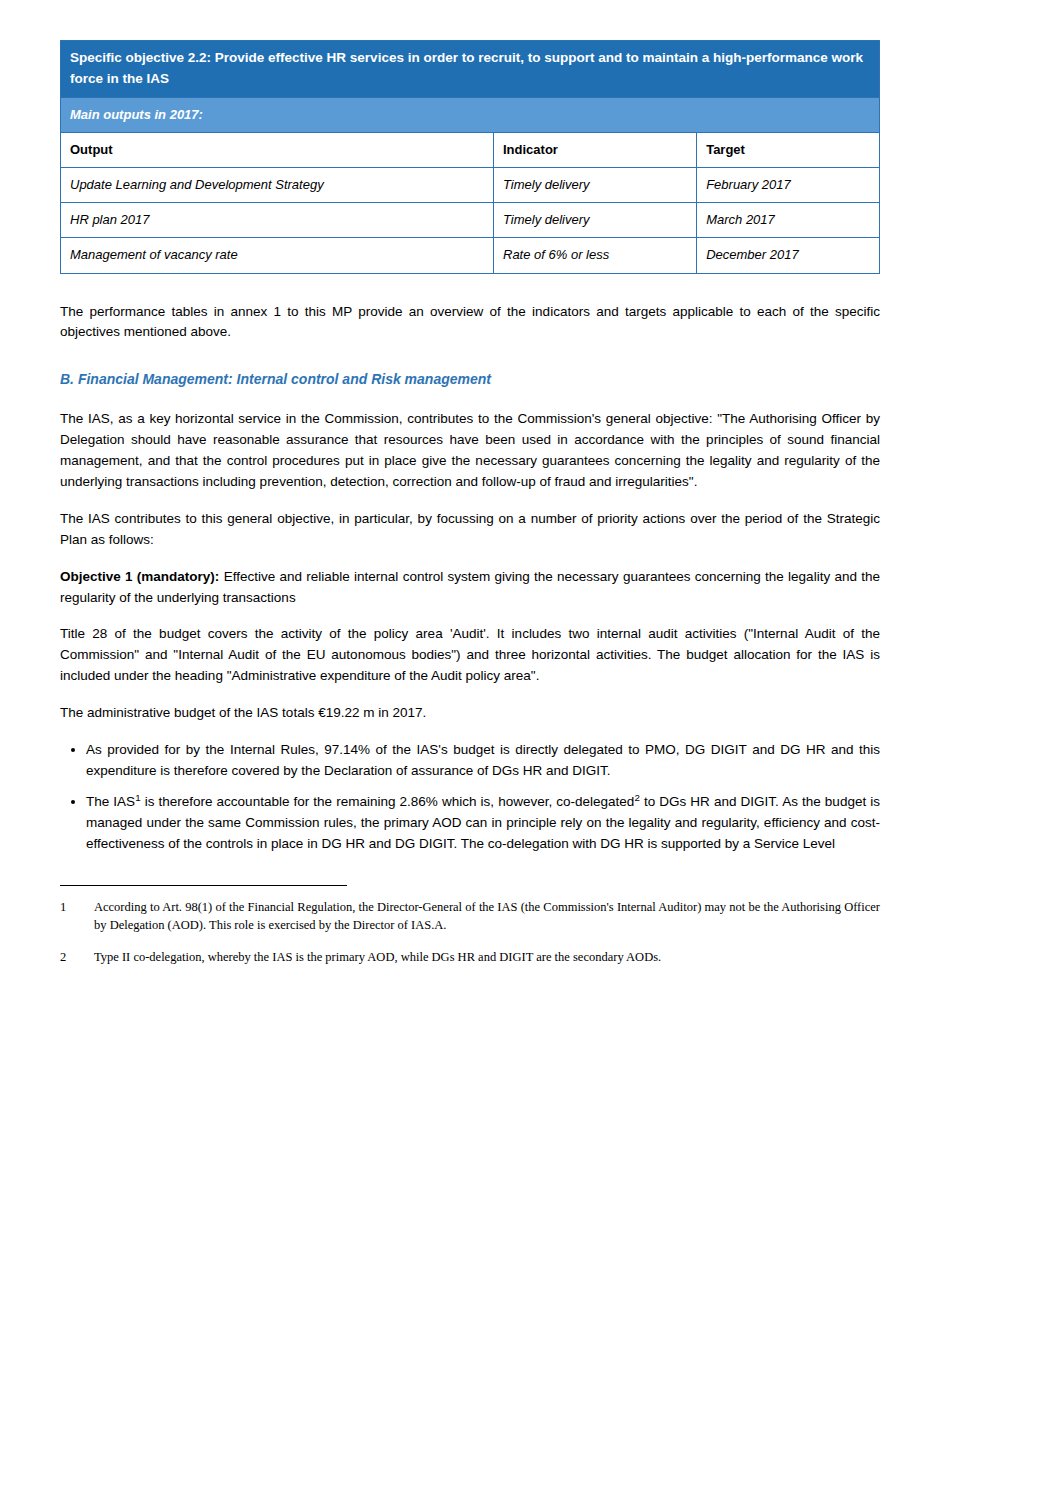| Specific objective 2.2: Provide effective HR services in order to recruit, to support and to maintain a high-performance work force in the IAS |
| Main outputs in 2017: |
| Output | Indicator | Target |
| Update Learning and Development Strategy | Timely delivery | February 2017 |
| HR plan 2017 | Timely delivery | March 2017 |
| Management of vacancy rate | Rate of 6% or less | December 2017 |
The performance tables in annex 1 to this MP provide an overview of the indicators and targets applicable to each of the specific objectives mentioned above.
B. Financial Management: Internal control and Risk management
The IAS, as a key horizontal service in the Commission, contributes to the Commission's general objective: "The Authorising Officer by Delegation should have reasonable assurance that resources have been used in accordance with the principles of sound financial management, and that the control procedures put in place give the necessary guarantees concerning the legality and regularity of the underlying transactions including prevention, detection, correction and follow-up of fraud and irregularities".
The IAS contributes to this general objective, in particular, by focussing on a number of priority actions over the period of the Strategic Plan as follows:
Objective 1 (mandatory): Effective and reliable internal control system giving the necessary guarantees concerning the legality and the regularity of the underlying transactions
Title 28 of the budget covers the activity of the policy area 'Audit'. It includes two internal audit activities ("Internal Audit of the Commission" and "Internal Audit of the EU autonomous bodies") and three horizontal activities. The budget allocation for the IAS is included under the heading "Administrative expenditure of the Audit policy area".
The administrative budget of the IAS totals €19.22 m in 2017.
As provided for by the Internal Rules, 97.14% of the IAS's budget is directly delegated to PMO, DG DIGIT and DG HR and this expenditure is therefore covered by the Declaration of assurance of DGs HR and DIGIT.
The IAS1 is therefore accountable for the remaining 2.86% which is, however, co-delegated2 to DGs HR and DIGIT. As the budget is managed under the same Commission rules, the primary AOD can in principle rely on the legality and regularity, efficiency and cost-effectiveness of the controls in place in DG HR and DG DIGIT. The co-delegation with DG HR is supported by a Service Level
1 According to Art. 98(1) of the Financial Regulation, the Director-General of the IAS (the Commission's Internal Auditor) may not be the Authorising Officer by Delegation (AOD). This role is exercised by the Director of IAS.A.
2 Type II co-delegation, whereby the IAS is the primary AOD, while DGs HR and DIGIT are the secondary AODs.